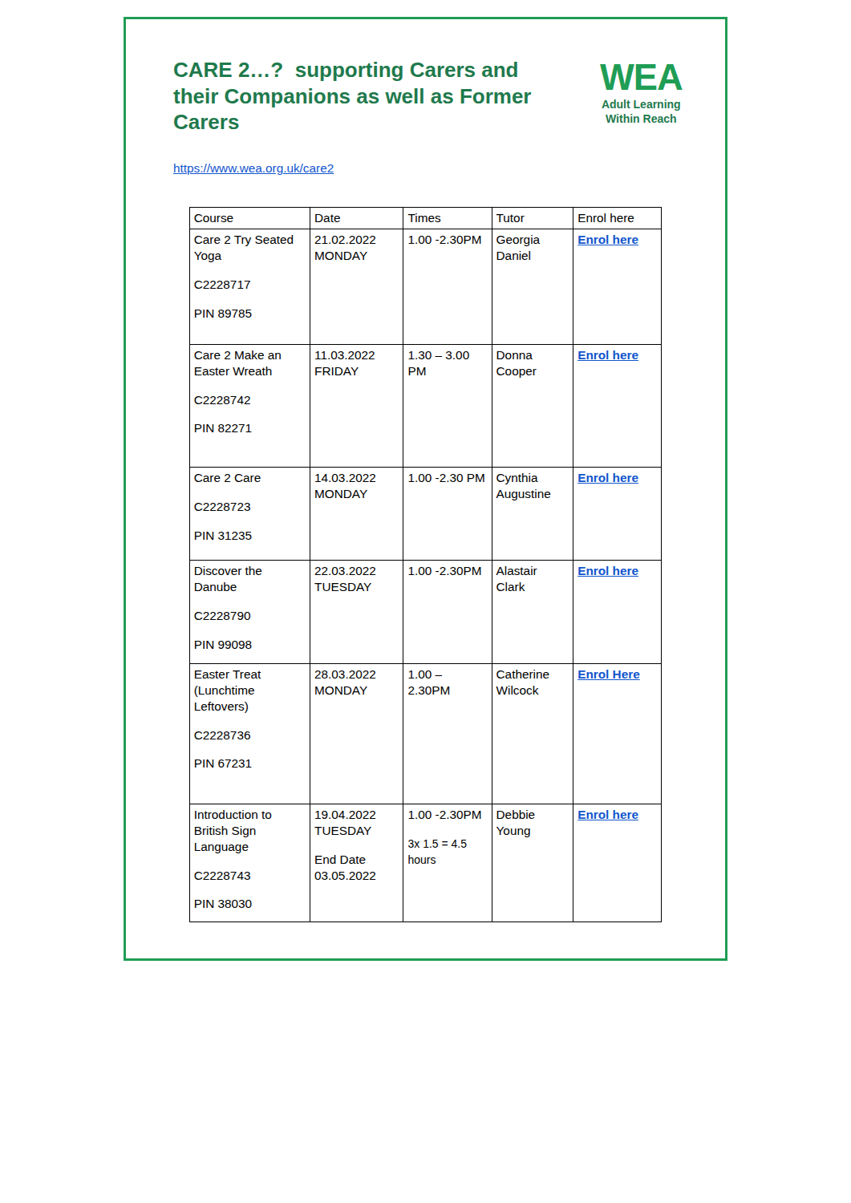CARE 2…? supporting Carers and their Companions as well as Former Carers
WEA
Adult Learning
Within Reach
https://www.wea.org.uk/care2
| Course | Date | Times | Tutor | Enrol here |
| --- | --- | --- | --- | --- |
| Care 2 Try Seated Yoga C2228717 PIN 89785 | 21.02.2022 MONDAY | 1.00 -2.30PM | Georgia Daniel | Enrol here |
| Care 2 Make an Easter Wreath C2228742 PIN 82271 | 11.03.2022 FRIDAY | 1.30 – 3.00 PM | Donna Cooper | Enrol here |
| Care 2 Care C2228723 PIN 31235 | 14.03.2022 MONDAY | 1.00 -2.30 PM | Cynthia Augustine | Enrol here |
| Discover the Danube C2228790 PIN 99098 | 22.03.2022 TUESDAY | 1.00 -2.30PM | Alastair Clark | Enrol here |
| Easter Treat (Lunchtime Leftovers) C2228736 PIN 67231 | 28.03.2022 MONDAY | 1.00 – 2.30PM | Catherine Wilcock | Enrol Here |
| Introduction to British Sign Language C2228743 PIN 38030 | 19.04.2022 TUESDAY End Date 03.05.2022 | 1.00 -2.30PM 3x 1.5 = 4.5 hours | Debbie Young | Enrol here |